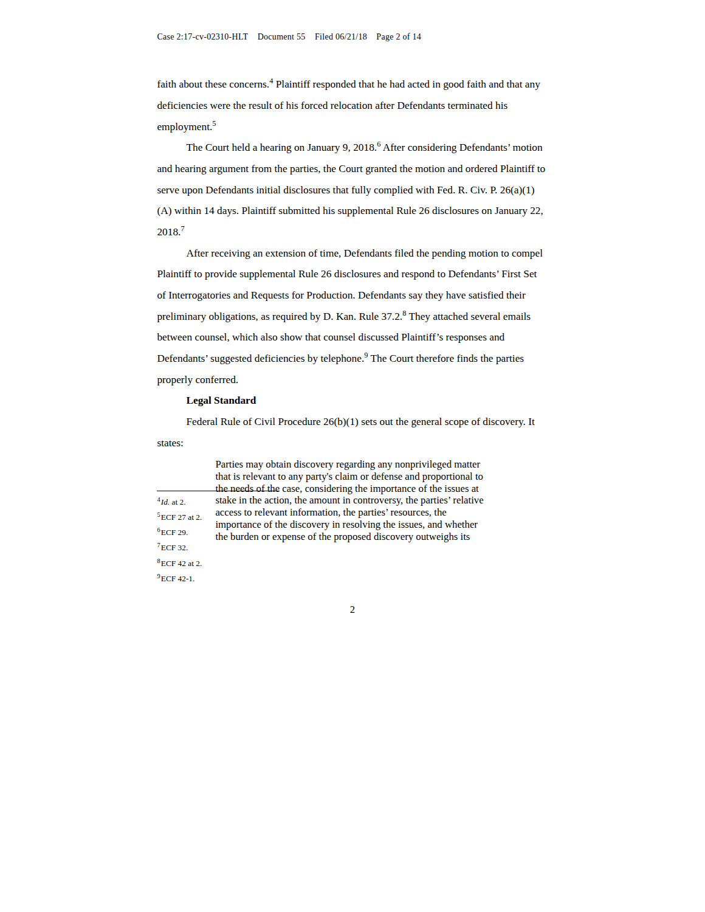Case 2:17-cv-02310-HLT Document 55 Filed 06/21/18 Page 2 of 14
faith about these concerns.4 Plaintiff responded that he had acted in good faith and that any deficiencies were the result of his forced relocation after Defendants terminated his employment.5
The Court held a hearing on January 9, 2018.6 After considering Defendants’ motion and hearing argument from the parties, the Court granted the motion and ordered Plaintiff to serve upon Defendants initial disclosures that fully complied with Fed. R. Civ. P. 26(a)(1)(A) within 14 days. Plaintiff submitted his supplemental Rule 26 disclosures on January 22, 2018.7
After receiving an extension of time, Defendants filed the pending motion to compel Plaintiff to provide supplemental Rule 26 disclosures and respond to Defendants’ First Set of Interrogatories and Requests for Production. Defendants say they have satisfied their preliminary obligations, as required by D. Kan. Rule 37.2.8 They attached several emails between counsel, which also show that counsel discussed Plaintiff’s responses and Defendants’ suggested deficiencies by telephone.9 The Court therefore finds the parties properly conferred.
Legal Standard
Federal Rule of Civil Procedure 26(b)(1) sets out the general scope of discovery. It states:
Parties may obtain discovery regarding any nonprivileged matter that is relevant to any party's claim or defense and proportional to the needs of the case, considering the importance of the issues at stake in the action, the amount in controversy, the parties’ relative access to relevant information, the parties’ resources, the importance of the discovery in resolving the issues, and whether the burden or expense of the proposed discovery outweighs its
4 Id. at 2.
5 ECF 27 at 2.
6 ECF 29.
7 ECF 32.
8 ECF 42 at 2.
9 ECF 42-1.
2